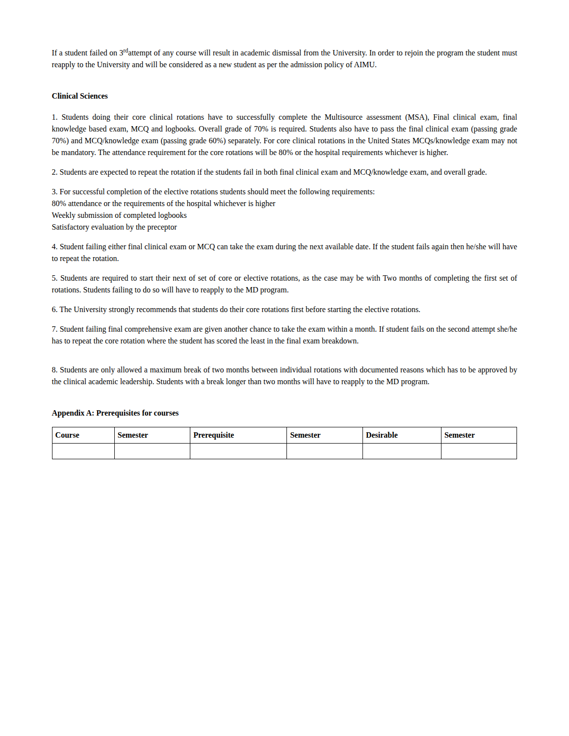If a student failed on 3rdattempt of any course will result in academic dismissal from the University. In order to rejoin the program the student must reapply to the University and will be considered as a new student as per the admission policy of AIMU.
Clinical Sciences
1. Students doing their core clinical rotations have to successfully complete the Multisource assessment (MSA), Final clinical exam, final knowledge based exam, MCQ and logbooks. Overall grade of 70% is required. Students also have to pass the final clinical exam (passing grade 70%) and MCQ/knowledge exam (passing grade 60%) separately. For core clinical rotations in the United States MCQs/knowledge exam may not be mandatory. The attendance requirement for the core rotations will be 80% or the hospital requirements whichever is higher.
2. Students are expected to repeat the rotation if the students fail in both final clinical exam and MCQ/knowledge exam, and overall grade.
3. For successful completion of the elective rotations students should meet the following requirements:
80% attendance or the requirements of the hospital whichever is higher
Weekly submission of completed logbooks
Satisfactory evaluation by the preceptor
4. Student failing either final clinical exam or MCQ can take the exam during the next available date. If the student fails again then he/she will have to repeat the rotation.
5. Students are required to start their next of set of core or elective rotations, as the case may be with Two months of completing the first set of rotations. Students failing to do so will have to reapply to the MD program.
6. The University strongly recommends that students do their core rotations first before starting the elective rotations.
7. Student failing final comprehensive exam are given another chance to take the exam within a month. If student fails on the second attempt she/he has to repeat the core rotation where the student has scored the least in the final exam breakdown.
8. Students are only allowed a maximum break of two months between individual rotations with documented reasons which has to be approved by the clinical academic leadership. Students with a break longer than two months will have to reapply to the MD program.
Appendix A: Prerequisites for courses
| Course | Semester | Prerequisite | Semester | Desirable | Semester |
| --- | --- | --- | --- | --- | --- |